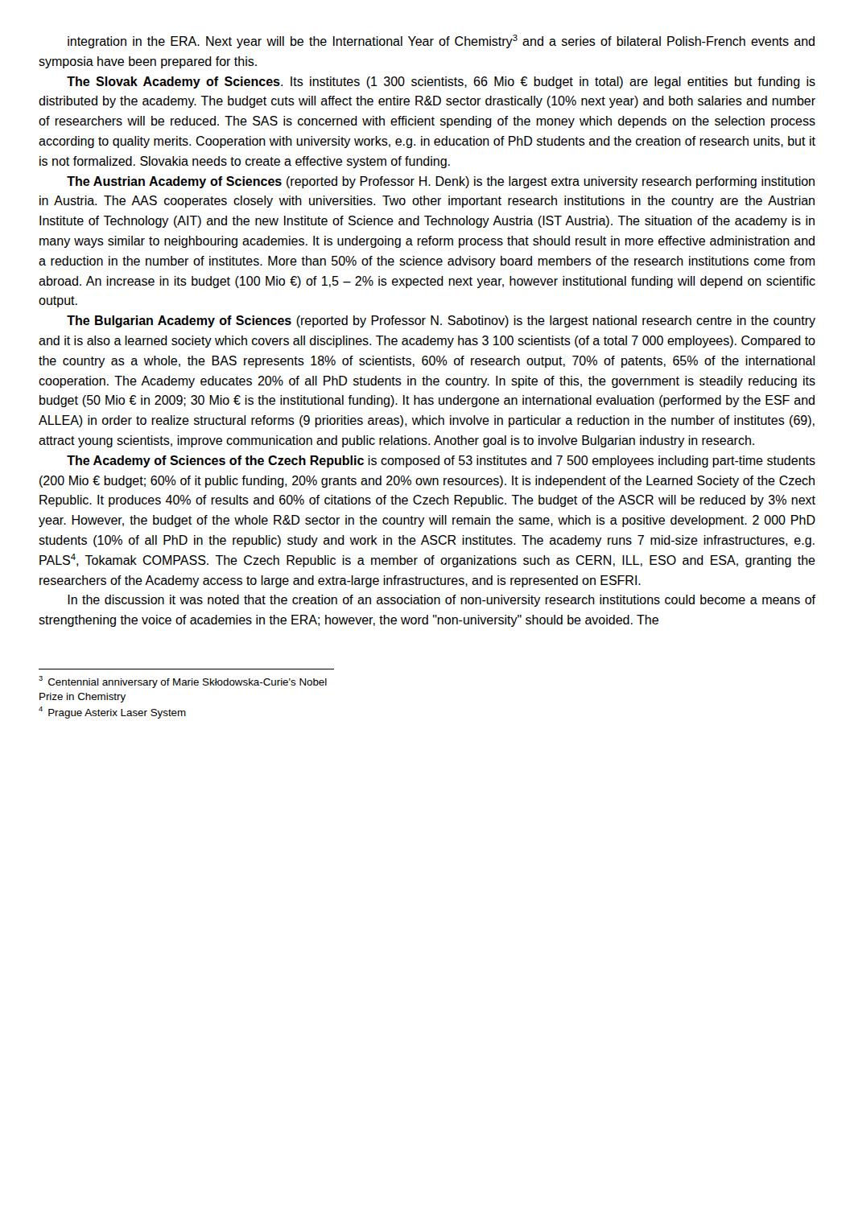integration in the ERA. Next year will be the International Year of Chemistry3 and a series of bilateral Polish-French events and symposia have been prepared for this.
The Slovak Academy of Sciences. Its institutes (1 300 scientists, 66 Mio € budget in total) are legal entities but funding is distributed by the academy. The budget cuts will affect the entire R&D sector drastically (10% next year) and both salaries and number of researchers will be reduced. The SAS is concerned with efficient spending of the money which depends on the selection process according to quality merits. Cooperation with university works, e.g. in education of PhD students and the creation of research units, but it is not formalized. Slovakia needs to create a effective system of funding.
The Austrian Academy of Sciences (reported by Professor H. Denk) is the largest extra university research performing institution in Austria. The AAS cooperates closely with universities. Two other important research institutions in the country are the Austrian Institute of Technology (AIT) and the new Institute of Science and Technology Austria (IST Austria). The situation of the academy is in many ways similar to neighbouring academies. It is undergoing a reform process that should result in more effective administration and a reduction in the number of institutes. More than 50% of the science advisory board members of the research institutions come from abroad. An increase in its budget (100 Mio €) of 1,5 – 2% is expected next year, however institutional funding will depend on scientific output.
The Bulgarian Academy of Sciences (reported by Professor N. Sabotinov) is the largest national research centre in the country and it is also a learned society which covers all disciplines. The academy has 3 100 scientists (of a total 7 000 employees). Compared to the country as a whole, the BAS represents 18% of scientists, 60% of research output, 70% of patents, 65% of the international cooperation. The Academy educates 20% of all PhD students in the country. In spite of this, the government is steadily reducing its budget (50 Mio € in 2009; 30 Mio € is the institutional funding). It has undergone an international evaluation (performed by the ESF and ALLEA) in order to realize structural reforms (9 priorities areas), which involve in particular a reduction in the number of institutes (69), attract young scientists, improve communication and public relations. Another goal is to involve Bulgarian industry in research.
The Academy of Sciences of the Czech Republic is composed of 53 institutes and 7 500 employees including part-time students (200 Mio € budget; 60% of it public funding, 20% grants and 20% own resources). It is independent of the Learned Society of the Czech Republic. It produces 40% of results and 60% of citations of the Czech Republic. The budget of the ASCR will be reduced by 3% next year. However, the budget of the whole R&D sector in the country will remain the same, which is a positive development. 2 000 PhD students (10% of all PhD in the republic) study and work in the ASCR institutes. The academy runs 7 mid-size infrastructures, e.g. PALS4, Tokamak COMPASS. The Czech Republic is a member of organizations such as CERN, ILL, ESO and ESA, granting the researchers of the Academy access to large and extra-large infrastructures, and is represented on ESFRI.
In the discussion it was noted that the creation of an association of non-university research institutions could become a means of strengthening the voice of academies in the ERA; however, the word "non-university" should be avoided. The
3 Centennial anniversary of Marie Skłodowska-Curie's Nobel Prize in Chemistry
4 Prague Asterix Laser System